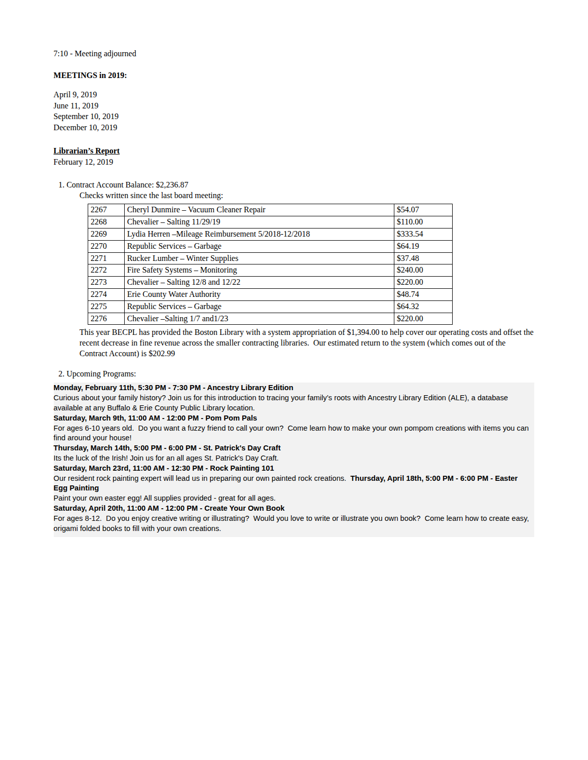7:10 - Meeting adjourned
MEETINGS in 2019:
April 9, 2019
June 11, 2019
September 10, 2019
December 10, 2019
Librarian’s Report
February 12, 2019
Contract Account Balance: $2,236.87
Checks written since the last board meeting:
| 2267 | Cheryl Dunmire – Vacuum Cleaner Repair | $54.07 |
| 2268 | Chevalier – Salting 11/29/19 | $110.00 |
| 2269 | Lydia Herren –Mileage Reimbursement 5/2018-12/2018 | $333.54 |
| 2270 | Republic Services – Garbage | $64.19 |
| 2271 | Rucker Lumber – Winter Supplies | $37.48 |
| 2272 | Fire Safety Systems – Monitoring | $240.00 |
| 2273 | Chevalier – Salting 12/8 and 12/22 | $220.00 |
| 2274 | Erie County Water Authority | $48.74 |
| 2275 | Republic Services – Garbage | $64.32 |
| 2276 | Chevalier –Salting 1/7 and1/23 | $220.00 |
This year BECPL has provided the Boston Library with a system appropriation of $1,394.00 to help cover our operating costs and offset the recent decrease in fine revenue across the smaller contracting libraries. Our estimated return to the system (which comes out of the Contract Account) is $202.99
Upcoming Programs:
Monday, February 11th, 5:30 PM - 7:30 PM - Ancestry Library Edition
Curious about your family history? Join us for this introduction to tracing your family’s roots with Ancestry Library Edition (ALE), a database available at any Buffalo & Erie County Public Library location.
Saturday, March 9th, 11:00 AM - 12:00 PM - Pom Pom Pals
For ages 6-10 years old. Do you want a fuzzy friend to call your own? Come learn how to make your own pompom creations with items you can find around your house!
Thursday, March 14th, 5:00 PM - 6:00 PM - St. Patrick's Day Craft
Its the luck of the Irish! Join us for an all ages St. Patrick's Day Craft.
Saturday, March 23rd, 11:00 AM - 12:30 PM - Rock Painting 101
Our resident rock painting expert will lead us in preparing our own painted rock creations. Thursday, April 18th, 5:00 PM - 6:00 PM - Easter Egg Painting
Paint your own easter egg! All supplies provided - great for all ages.
Saturday, April 20th, 11:00 AM - 12:00 PM - Create Your Own Book
For ages 8-12. Do you enjoy creative writing or illustrating? Would you love to write or illustrate you own book? Come learn how to create easy, origami folded books to fill with your own creations.